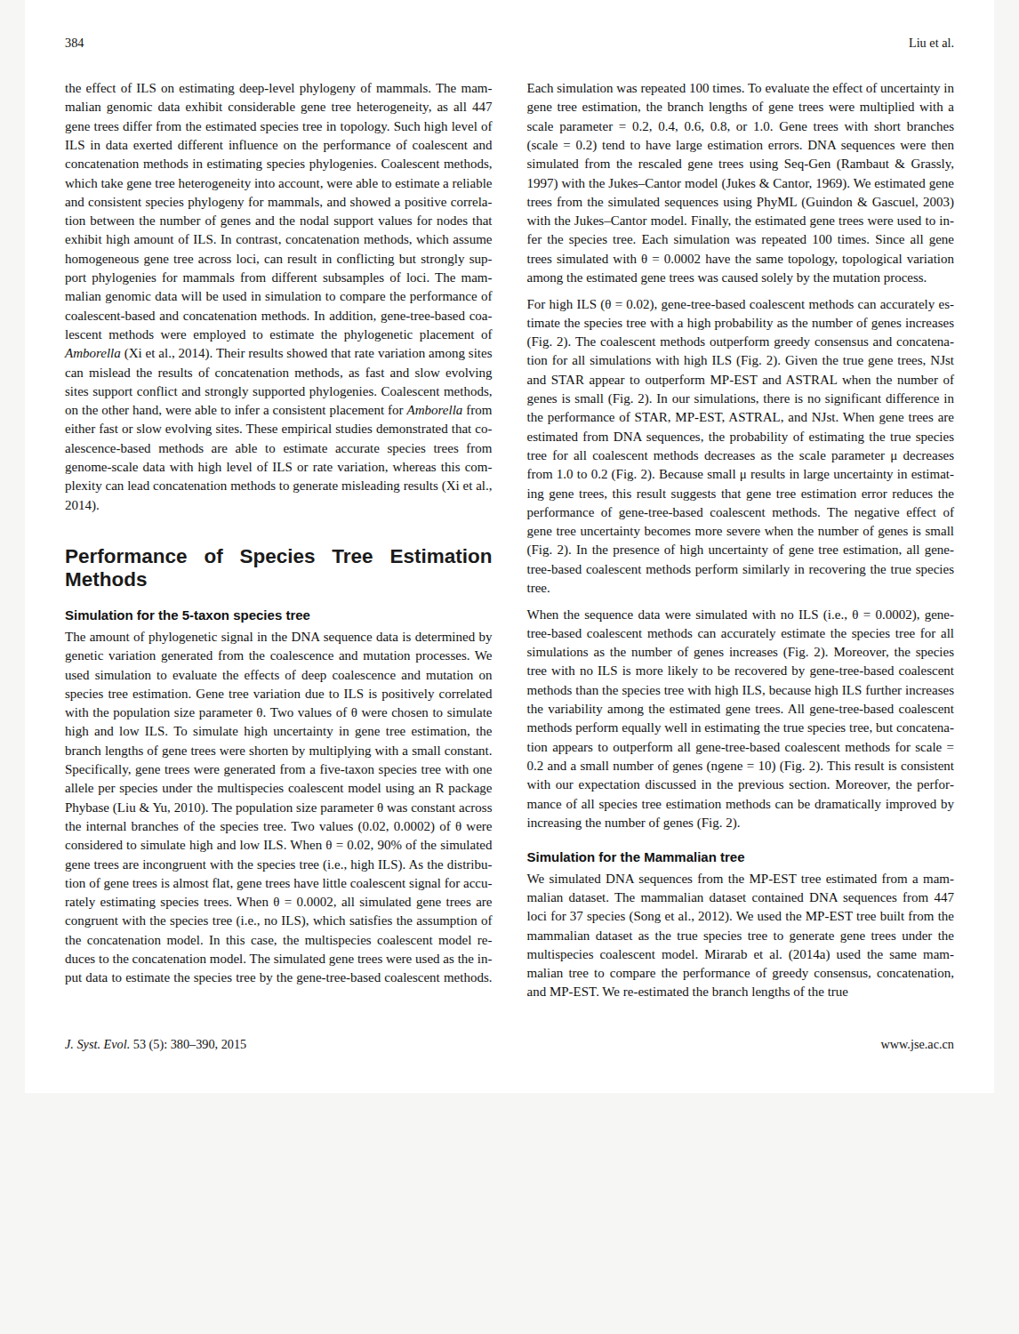384 Liu et al.
the effect of ILS on estimating deep-level phylogeny of mammals. The mammalian genomic data exhibit considerable gene tree heterogeneity, as all 447 gene trees differ from the estimated species tree in topology. Such high level of ILS in data exerted different influence on the performance of coalescent and concatenation methods in estimating species phylogenies. Coalescent methods, which take gene tree heterogeneity into account, were able to estimate a reliable and consistent species phylogeny for mammals, and showed a positive correlation between the number of genes and the nodal support values for nodes that exhibit high amount of ILS. In contrast, concatenation methods, which assume homogeneous gene tree across loci, can result in conflicting but strongly support phylogenies for mammals from different subsamples of loci. The mammalian genomic data will be used in simulation to compare the performance of coalescent-based and concatenation methods. In addition, gene-tree-based coalescent methods were employed to estimate the phylogenetic placement of Amborella (Xi et al., 2014). Their results showed that rate variation among sites can mislead the results of concatenation methods, as fast and slow evolving sites support conflict and strongly supported phylogenies. Coalescent methods, on the other hand, were able to infer a consistent placement for Amborella from either fast or slow evolving sites. These empirical studies demonstrated that coalescence-based methods are able to estimate accurate species trees from genome-scale data with high level of ILS or rate variation, whereas this complexity can lead concatenation methods to generate misleading results (Xi et al., 2014).
Performance of Species Tree Estimation Methods
Simulation for the 5-taxon species tree
The amount of phylogenetic signal in the DNA sequence data is determined by genetic variation generated from the coalescence and mutation processes. We used simulation to evaluate the effects of deep coalescence and mutation on species tree estimation. Gene tree variation due to ILS is positively correlated with the population size parameter θ. Two values of θ were chosen to simulate high and low ILS. To simulate high uncertainty in gene tree estimation, the branch lengths of gene trees were shorten by multiplying with a small constant. Specifically, gene trees were generated from a five-taxon species tree with one allele per species under the multispecies coalescent model using an R package Phybase (Liu & Yu, 2010). The population size parameter θ was constant across the internal branches of the species tree. Two values (0.02, 0.0002) of θ were considered to simulate high and low ILS. When θ = 0.02, 90% of the simulated gene trees are incongruent with the species tree (i.e., high ILS). As the distribution of gene trees is almost flat, gene trees have little coalescent signal for accurately estimating species trees. When θ = 0.0002, all simulated gene trees are congruent with the species tree (i.e., no ILS), which satisfies the assumption of the concatenation model. In this case, the multispecies coalescent model reduces to the concatenation model. The simulated gene trees were used as the input data to estimate the species tree by the gene-tree-based coalescent methods. Each simulation was repeated 100 times. To evaluate the effect of uncertainty in gene tree estimation, the branch lengths of gene trees were multiplied with a scale parameter = 0.2, 0.4, 0.6, 0.8, or 1.0. Gene trees with short branches (scale = 0.2) tend to have large estimation errors. DNA sequences were then simulated from the rescaled gene trees using Seq-Gen (Rambaut & Grassly, 1997) with the Jukes–Cantor model (Jukes & Cantor, 1969). We estimated gene trees from the simulated sequences using PhyML (Guindon & Gascuel, 2003) with the Jukes–Cantor model. Finally, the estimated gene trees were used to infer the species tree. Each simulation was repeated 100 times. Since all gene trees simulated with θ = 0.0002 have the same topology, topological variation among the estimated gene trees was caused solely by the mutation process.
For high ILS (θ = 0.02), gene-tree-based coalescent methods can accurately estimate the species tree with a high probability as the number of genes increases (Fig. 2). The coalescent methods outperform greedy consensus and concatenation for all simulations with high ILS (Fig. 2). Given the true gene trees, NJst and STAR appear to outperform MP-EST and ASTRAL when the number of genes is small (Fig. 2). In our simulations, there is no significant difference in the performance of STAR, MP-EST, ASTRAL, and NJst. When gene trees are estimated from DNA sequences, the probability of estimating the true species tree for all coalescent methods decreases as the scale parameter μ decreases from 1.0 to 0.2 (Fig. 2). Because small μ results in large uncertainty in estimating gene trees, this result suggests that gene tree estimation error reduces the performance of gene-tree-based coalescent methods. The negative effect of gene tree uncertainty becomes more severe when the number of genes is small (Fig. 2). In the presence of high uncertainty of gene tree estimation, all gene-tree-based coalescent methods perform similarly in recovering the true species tree.
When the sequence data were simulated with no ILS (i.e., θ = 0.0002), gene-tree-based coalescent methods can accurately estimate the species tree for all simulations as the number of genes increases (Fig. 2). Moreover, the species tree with no ILS is more likely to be recovered by gene-tree-based coalescent methods than the species tree with high ILS, because high ILS further increases the variability among the estimated gene trees. All gene-tree-based coalescent methods perform equally well in estimating the true species tree, but concatenation appears to outperform all gene-tree-based coalescent methods for scale = 0.2 and a small number of genes (ngene = 10) (Fig. 2). This result is consistent with our expectation discussed in the previous section. Moreover, the performance of all species tree estimation methods can be dramatically improved by increasing the number of genes (Fig. 2).
Simulation for the Mammalian tree
We simulated DNA sequences from the MP-EST tree estimated from a mammalian dataset. The mammalian dataset contained DNA sequences from 447 loci for 37 species (Song et al., 2012). We used the MP-EST tree built from the mammalian dataset as the true species tree to generate gene trees under the multispecies coalescent model. Mirarab et al. (2014a) used the same mammalian tree to compare the performance of greedy consensus, concatenation, and MP-EST. We re-estimated the branch lengths of the true
J. Syst. Evol. 53 (5): 380–390, 2015 www.jse.ac.cn